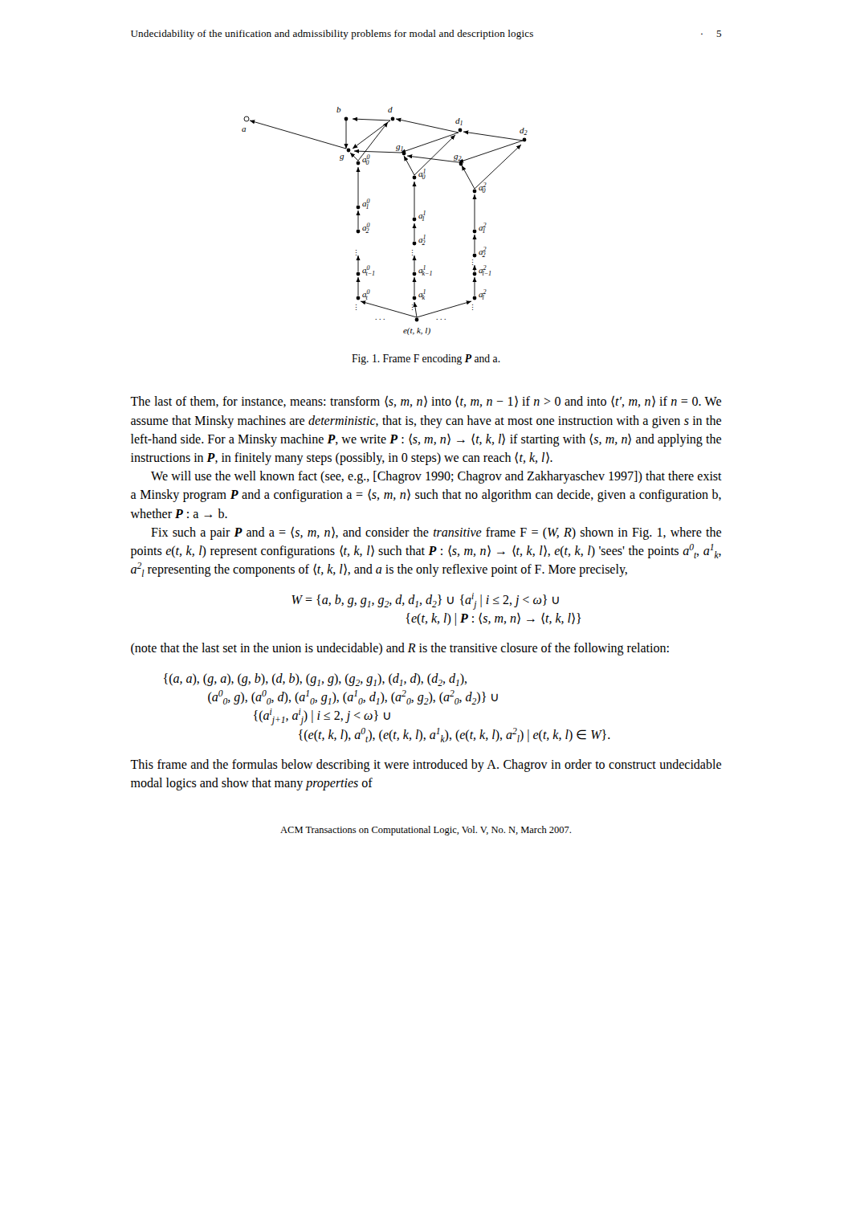Undecidability of the unification and admissibility problems for modal and description logics · 5
⋮ ⋮ ⋮ ⋮ ⋮ ⋮ b d d1 d2 a g g1 g2 a00 a10 a20 a01 a11 a21 a02 a12 a22 a0t−1 a1k−1 a2l−1 a0t a1k a2l e(t, k, l) . . . . . .
Fig. 1. Frame F encoding P and a.
The last of them, for instance, means: transform ⟨s, m, n⟩ into ⟨t, m, n − 1⟩ if n > 0 and into ⟨t′, m, n⟩ if n = 0. We assume that Minsky machines are deterministic, that is, they can have at most one instruction with a given s in the left-hand side. For a Minsky machine P, we write P : ⟨s, m, n⟩ → ⟨t, k, l⟩ if starting with ⟨s, m, n⟩ and applying the instructions in P, in finitely many steps (possibly, in 0 steps) we can reach ⟨t, k, l⟩.
We will use the well known fact (see, e.g., [Chagrov 1990; Chagrov and Zakharyaschev 1997]) that there exist a Minsky program P and a configuration a = ⟨s, m, n⟩ such that no algorithm can decide, given a configuration b, whether P : a → b.
Fix such a pair P and a = ⟨s, m, n⟩, and consider the transitive frame F = (W, R) shown in Fig. 1, where the points e(t, k, l) represent configurations ⟨t, k, l⟩ such that P : ⟨s, m, n⟩ → ⟨t, k, l⟩, e(t, k, l) 'sees' the points a0t, a1k, a2l representing the components of ⟨t, k, l⟩, and a is the only reflexive point of F. More precisely,
W = {a, b, g, g1, g2, d, d1, d2} ∪ {aij | i ≤ 2, j < ω} ∪ {e(t, k, l) | P : ⟨s, m, n⟩ → ⟨t, k, l⟩}
(note that the last set in the union is undecidable) and R is the transitive closure of the following relation:
{(a, a), (g, a), (g, b), (d, b), (g1, g), (g2, g1), (d1, d), (d2, d1), (a00, g), (a00, d), (a10, g1), (a10, d1), (a20, g2), (a20, d2)} ∪ {(aij+1, aij) | i ≤ 2, j < ω} ∪ {(e(t, k, l), a0t), (e(t, k, l), a1k), (e(t, k, l), a2l) | e(t, k, l) ∈ W}.
This frame and the formulas below describing it were introduced by A. Chagrov in order to construct undecidable modal logics and show that many properties of
ACM Transactions on Computational Logic, Vol. V, No. N, March 2007.